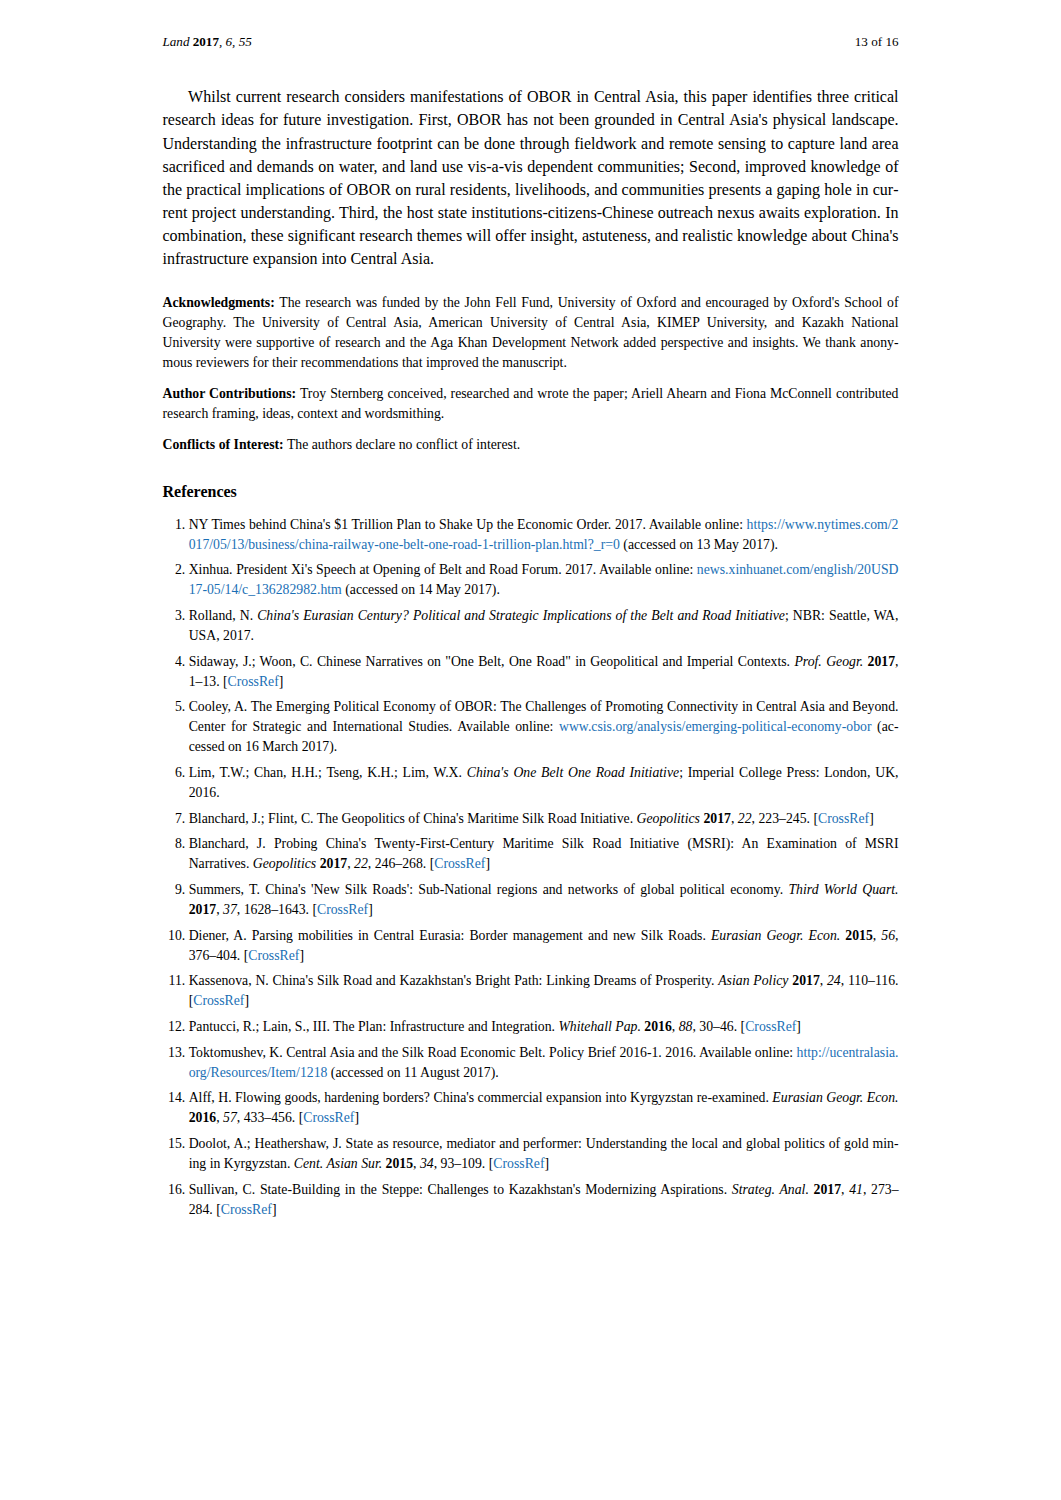Land 2017, 6, 55
13 of 16
Whilst current research considers manifestations of OBOR in Central Asia, this paper identifies three critical research ideas for future investigation. First, OBOR has not been grounded in Central Asia's physical landscape. Understanding the infrastructure footprint can be done through fieldwork and remote sensing to capture land area sacrificed and demands on water, and land use vis-a-vis dependent communities; Second, improved knowledge of the practical implications of OBOR on rural residents, livelihoods, and communities presents a gaping hole in current project understanding. Third, the host state institutions-citizens-Chinese outreach nexus awaits exploration. In combination, these significant research themes will offer insight, astuteness, and realistic knowledge about China's infrastructure expansion into Central Asia.
Acknowledgments: The research was funded by the John Fell Fund, University of Oxford and encouraged by Oxford's School of Geography. The University of Central Asia, American University of Central Asia, KIMEP University, and Kazakh National University were supportive of research and the Aga Khan Development Network added perspective and insights. We thank anonymous reviewers for their recommendations that improved the manuscript.
Author Contributions: Troy Sternberg conceived, researched and wrote the paper; Ariell Ahearn and Fiona McConnell contributed research framing, ideas, context and wordsmithing.
Conflicts of Interest: The authors declare no conflict of interest.
References
NY Times behind China's $1 Trillion Plan to Shake Up the Economic Order. 2017. Available online: https://www.nytimes.com/2017/05/13/business/china-railway-one-belt-one-road-1-trillion-plan.html?_r=0 (accessed on 13 May 2017).
Xinhua. President Xi's Speech at Opening of Belt and Road Forum. 2017. Available online: news.xinhuanet.com/english/20USD17-05/14/c_136282982.htm (accessed on 14 May 2017).
Rolland, N. China's Eurasian Century? Political and Strategic Implications of the Belt and Road Initiative; NBR: Seattle, WA, USA, 2017.
Sidaway, J.; Woon, C. Chinese Narratives on "One Belt, One Road" in Geopolitical and Imperial Contexts. Prof. Geogr. 2017, 1–13. CrossRef
Cooley, A. The Emerging Political Economy of OBOR: The Challenges of Promoting Connectivity in Central Asia and Beyond. Center for Strategic and International Studies. Available online: www.csis.org/analysis/emerging-political-economy-obor (accessed on 16 March 2017).
Lim, T.W.; Chan, H.H.; Tseng, K.H.; Lim, W.X. China's One Belt One Road Initiative; Imperial College Press: London, UK, 2016.
Blanchard, J.; Flint, C. The Geopolitics of China's Maritime Silk Road Initiative. Geopolitics 2017, 22, 223–245. CrossRef
Blanchard, J. Probing China's Twenty-First-Century Maritime Silk Road Initiative (MSRI): An Examination of MSRI Narratives. Geopolitics 2017, 22, 246–268. CrossRef
Summers, T. China's 'New Silk Roads': Sub-National regions and networks of global political economy. Third World Quart. 2017, 37, 1628–1643. CrossRef
Diener, A. Parsing mobilities in Central Eurasia: Border management and new Silk Roads. Eurasian Geogr. Econ. 2015, 56, 376–404. CrossRef
Kassenova, N. China's Silk Road and Kazakhstan's Bright Path: Linking Dreams of Prosperity. Asian Policy 2017, 24, 110–116. CrossRef
Pantucci, R.; Lain, S., III. The Plan: Infrastructure and Integration. Whitehall Pap. 2016, 88, 30–46. CrossRef
Toktomushev, K. Central Asia and the Silk Road Economic Belt. Policy Brief 2016-1. 2016. Available online: http://ucentralasia.org/Resources/Item/1218 (accessed on 11 August 2017).
Alff, H. Flowing goods, hardening borders? China's commercial expansion into Kyrgyzstan re-examined. Eurasian Geogr. Econ. 2016, 57, 433–456. CrossRef
Doolot, A.; Heathershaw, J. State as resource, mediator and performer: Understanding the local and global politics of gold mining in Kyrgyzstan. Cent. Asian Sur. 2015, 34, 93–109. CrossRef
Sullivan, C. State-Building in the Steppe: Challenges to Kazakhstan's Modernizing Aspirations. Strateg. Anal. 2017, 41, 273–284. CrossRef